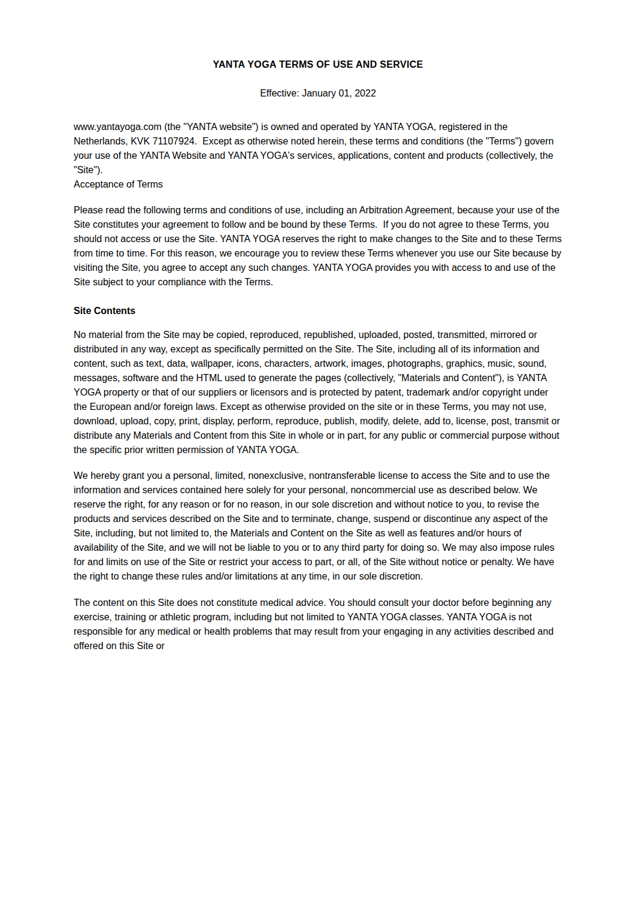YANTA YOGA TERMS OF USE AND SERVICE
Effective: January 01, 2022
www.yantayoga.com (the "YANTA website") is owned and operated by YANTA YOGA, registered in the Netherlands, KVK 71107924. Except as otherwise noted herein, these terms and conditions (the "Terms") govern your use of the YANTA Website and YANTA YOGA's services, applications, content and products (collectively, the "Site").
Acceptance of Terms
Please read the following terms and conditions of use, including an Arbitration Agreement, because your use of the Site constitutes your agreement to follow and be bound by these Terms. If you do not agree to these Terms, you should not access or use the Site. YANTA YOGA reserves the right to make changes to the Site and to these Terms from time to time. For this reason, we encourage you to review these Terms whenever you use our Site because by visiting the Site, you agree to accept any such changes. YANTA YOGA provides you with access to and use of the Site subject to your compliance with the Terms.
Site Contents
No material from the Site may be copied, reproduced, republished, uploaded, posted, transmitted, mirrored or distributed in any way, except as specifically permitted on the Site. The Site, including all of its information and content, such as text, data, wallpaper, icons, characters, artwork, images, photographs, graphics, music, sound, messages, software and the HTML used to generate the pages (collectively, "Materials and Content"), is YANTA YOGA property or that of our suppliers or licensors and is protected by patent, trademark and/or copyright under the European and/or foreign laws. Except as otherwise provided on the site or in these Terms, you may not use, download, upload, copy, print, display, perform, reproduce, publish, modify, delete, add to, license, post, transmit or distribute any Materials and Content from this Site in whole or in part, for any public or commercial purpose without the specific prior written permission of YANTA YOGA.
We hereby grant you a personal, limited, nonexclusive, nontransferable license to access the Site and to use the information and services contained here solely for your personal, noncommercial use as described below. We reserve the right, for any reason or for no reason, in our sole discretion and without notice to you, to revise the products and services described on the Site and to terminate, change, suspend or discontinue any aspect of the Site, including, but not limited to, the Materials and Content on the Site as well as features and/or hours of availability of the Site, and we will not be liable to you or to any third party for doing so. We may also impose rules for and limits on use of the Site or restrict your access to part, or all, of the Site without notice or penalty. We have the right to change these rules and/or limitations at any time, in our sole discretion.
The content on this Site does not constitute medical advice. You should consult your doctor before beginning any exercise, training or athletic program, including but not limited to YANTA YOGA classes. YANTA YOGA is not responsible for any medical or health problems that may result from your engaging in any activities described and offered on this Site or